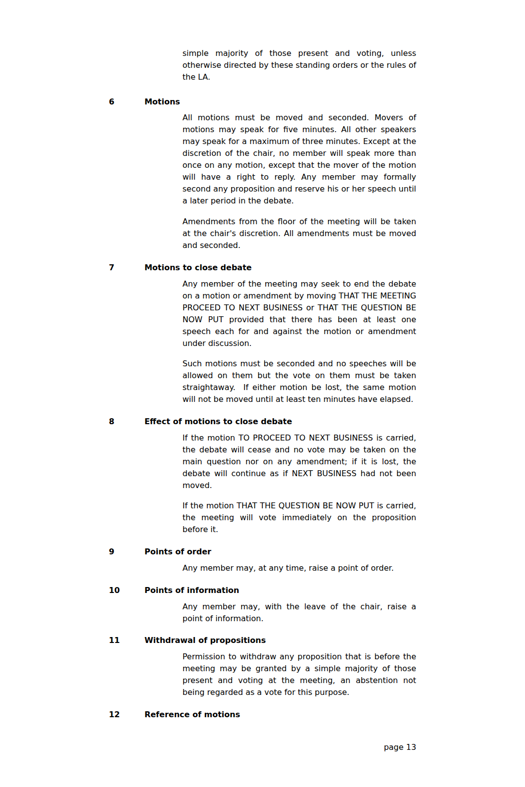simple majority of those present and voting, unless otherwise directed by these standing orders or the rules of the LA.
6 Motions
All motions must be moved and seconded. Movers of motions may speak for five minutes. All other speakers may speak for a maximum of three minutes. Except at the discretion of the chair, no member will speak more than once on any motion, except that the mover of the motion will have a right to reply. Any member may formally second any proposition and reserve his or her speech until a later period in the debate.
Amendments from the floor of the meeting will be taken at the chair's discretion. All amendments must be moved and seconded.
7 Motions to close debate
Any member of the meeting may seek to end the debate on a motion or amendment by moving THAT THE MEETING PROCEED TO NEXT BUSINESS or THAT THE QUESTION BE NOW PUT provided that there has been at least one speech each for and against the motion or amendment under discussion.
Such motions must be seconded and no speeches will be allowed on them but the vote on them must be taken straightaway. If either motion be lost, the same motion will not be moved until at least ten minutes have elapsed.
8 Effect of motions to close debate
If the motion TO PROCEED TO NEXT BUSINESS is carried, the debate will cease and no vote may be taken on the main question nor on any amendment; if it is lost, the debate will continue as if NEXT BUSINESS had not been moved.
If the motion THAT THE QUESTION BE NOW PUT is carried, the meeting will vote immediately on the proposition before it.
9 Points of order
Any member may, at any time, raise a point of order.
10 Points of information
Any member may, with the leave of the chair, raise a point of information.
11 Withdrawal of propositions
Permission to withdraw any proposition that is before the meeting may be granted by a simple majority of those present and voting at the meeting, an abstention not being regarded as a vote for this purpose.
12 Reference of motions
page 13